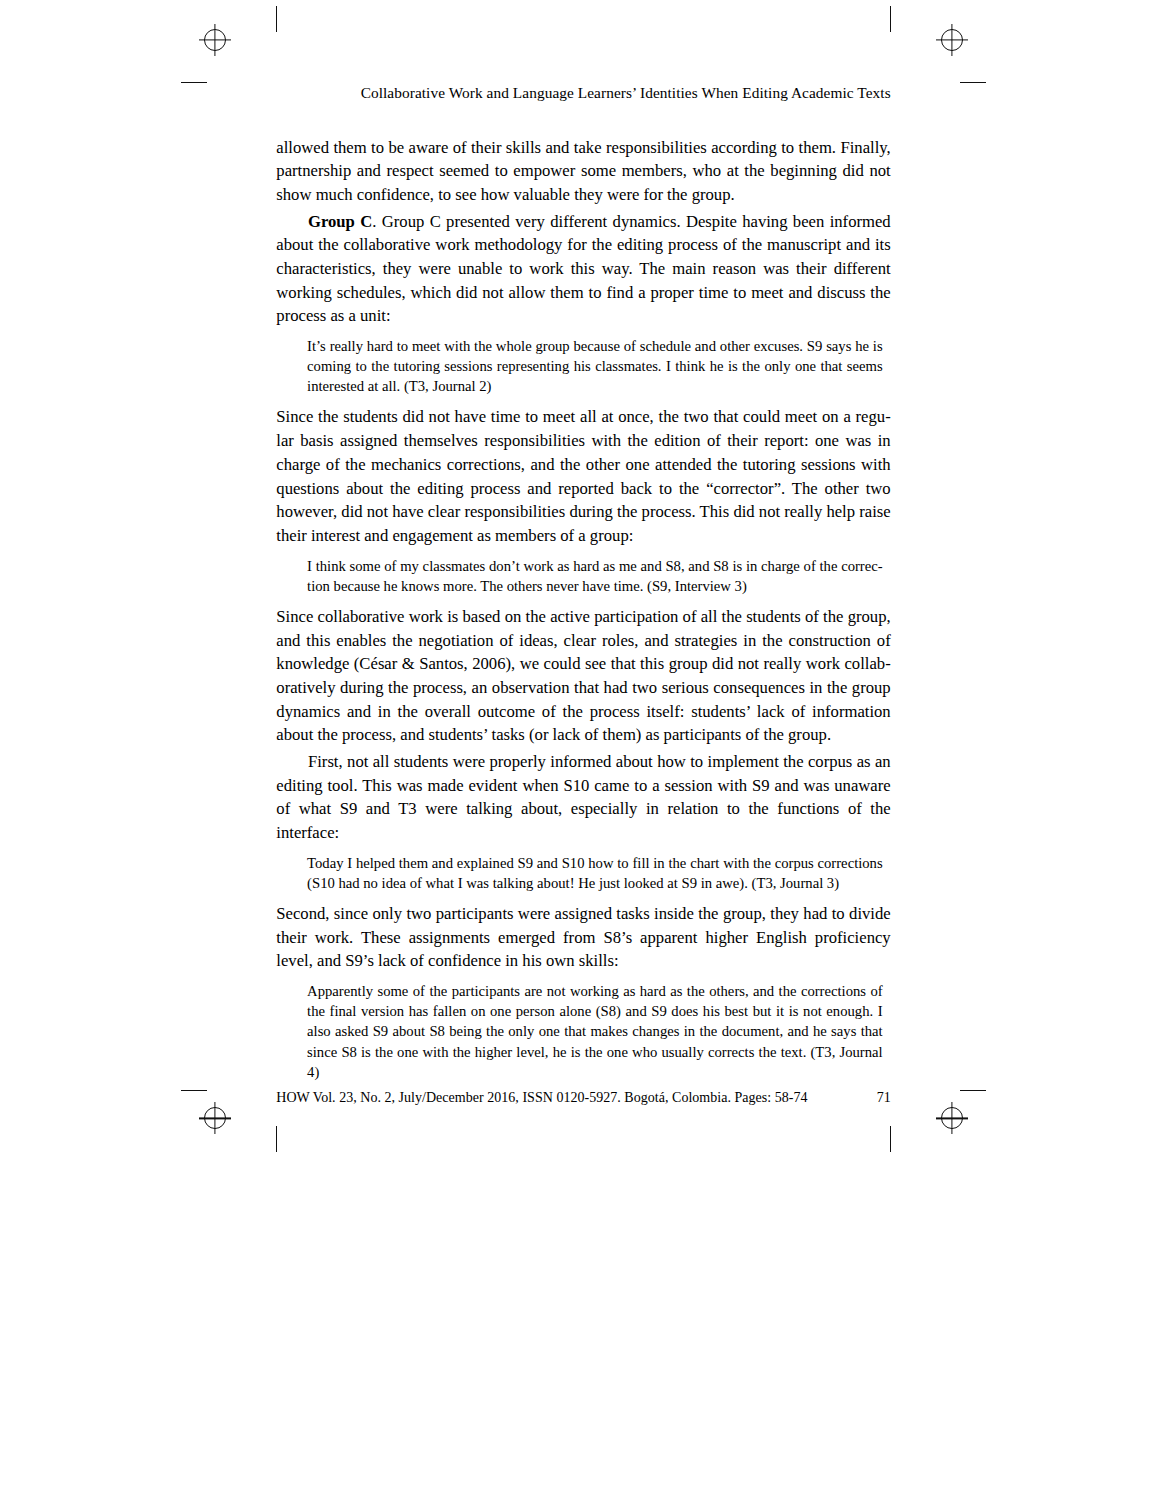Collaborative Work and Language Learners’ Identities When Editing Academic Texts
allowed them to be aware of their skills and take responsibilities according to them. Finally, partnership and respect seemed to empower some members, who at the beginning did not show much confidence, to see how valuable they were for the group.
Group C. Group C presented very different dynamics. Despite having been informed about the collaborative work methodology for the editing process of the manuscript and its characteristics, they were unable to work this way. The main reason was their different working schedules, which did not allow them to find a proper time to meet and discuss the process as a unit:
It’s really hard to meet with the whole group because of schedule and other excuses. S9 says he is coming to the tutoring sessions representing his classmates. I think he is the only one that seems interested at all. (T3, Journal 2)
Since the students did not have time to meet all at once, the two that could meet on a regular basis assigned themselves responsibilities with the edition of their report: one was in charge of the mechanics corrections, and the other one attended the tutoring sessions with questions about the editing process and reported back to the “corrector”. The other two however, did not have clear responsibilities during the process. This did not really help raise their interest and engagement as members of a group:
I think some of my classmates don’t work as hard as me and S8, and S8 is in charge of the correction because he knows more. The others never have time. (S9, Interview 3)
Since collaborative work is based on the active participation of all the students of the group, and this enables the negotiation of ideas, clear roles, and strategies in the construction of knowledge (César & Santos, 2006), we could see that this group did not really work collaboratively during the process, an observation that had two serious consequences in the group dynamics and in the overall outcome of the process itself: students’ lack of information about the process, and students’ tasks (or lack of them) as participants of the group.
First, not all students were properly informed about how to implement the corpus as an editing tool. This was made evident when S10 came to a session with S9 and was unaware of what S9 and T3 were talking about, especially in relation to the functions of the interface:
Today I helped them and explained S9 and S10 how to fill in the chart with the corpus corrections (S10 had no idea of what I was talking about! He just looked at S9 in awe). (T3, Journal 3)
Second, since only two participants were assigned tasks inside the group, they had to divide their work. These assignments emerged from S8’s apparent higher English proficiency level, and S9’s lack of confidence in his own skills:
Apparently some of the participants are not working as hard as the others, and the corrections of the final version has fallen on one person alone (S8) and S9 does his best but it is not enough. I also asked S9 about S8 being the only one that makes changes in the document, and he says that since S8 is the one with the higher level, he is the one who usually corrects the text. (T3, Journal 4)
HOW Vol. 23, No. 2, July/December 2016, ISSN 0120-5927. Bogotá, Colombia. Pages: 58-74 71